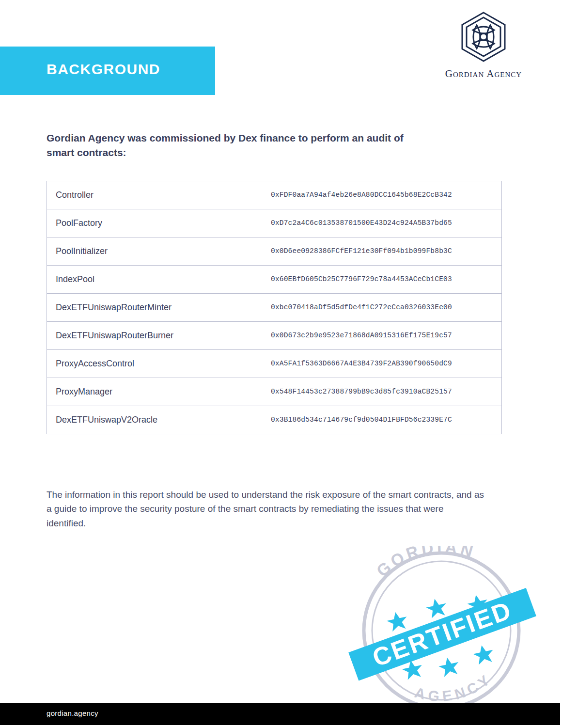BACKGROUND
Gordian Agency
Gordian Agency was commissioned by Dex finance to perform an audit of smart contracts:
| Controller | 0xFDF0aa7A94af4eb26e8A80DCC1645b68E2CcB342 |
| PoolFactory | 0xD7c2a4C6c013538701500E43D24c924A5B37bd65 |
| PoolInitializer | 0x0D6ee0928386FCfEF121e30Ff094b1b099Fb8b3C |
| IndexPool | 0x60EBfD605Cb25C7796F729c78a4453ACeCb1CE03 |
| DexETFUniswapRouterMinter | 0xbc070418aDf5d5dfDe4f1C272eCca0326033Ee00 |
| DexETFUniswapRouterBurner | 0x0D673c2b9e9523e71868dA0915316Ef175E19c57 |
| ProxyAccessControl | 0xA5FA1f5363D6667A4E3B4739F2AB390f90650dC9 |
| ProxyManager | 0x548F14453c27388799bB9c3d85fc3910aCB25157 |
| DexETFUniswapV2Oracle | 0x3B186d534c714679cf9d0504D1FBFD56c2339E7C |
The information in this report should be used to understand the risk exposure of the smart contracts, and as a guide to improve the security posture of the smart contracts by remediating the issues that were identified.
GORDIAN AGENCY CERTIFIED
gordian.agency